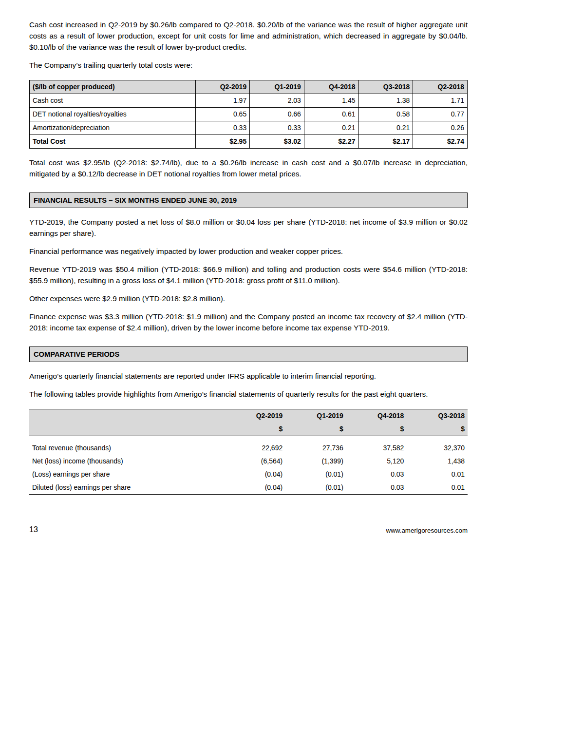Cash cost increased in Q2-2019 by $0.26/lb compared to Q2-2018. $0.20/lb of the variance was the result of higher aggregate unit costs as a result of lower production, except for unit costs for lime and administration, which decreased in aggregate by $0.04/lb. $0.10/lb of the variance was the result of lower by-product credits.
The Company’s trailing quarterly total costs were:
| ($/lb of copper produced) | Q2-2019 | Q1-2019 | Q4-2018 | Q3-2018 | Q2-2018 |
| --- | --- | --- | --- | --- | --- |
| Cash cost | 1.97 | 2.03 | 1.45 | 1.38 | 1.71 |
| DET notional royalties/royalties | 0.65 | 0.66 | 0.61 | 0.58 | 0.77 |
| Amortization/depreciation | 0.33 | 0.33 | 0.21 | 0.21 | 0.26 |
| Total Cost | $2.95 | $3.02 | $2.27 | $2.17 | $2.74 |
Total cost was $2.95/lb (Q2-2018: $2.74/lb), due to a $0.26/lb increase in cash cost and a $0.07/lb increase in depreciation, mitigated by a $0.12/lb decrease in DET notional royalties from lower metal prices.
FINANCIAL RESULTS – SIX MONTHS ENDED JUNE 30, 2019
YTD-2019, the Company posted a net loss of $8.0 million or $0.04 loss per share (YTD-2018: net income of $3.9 million or $0.02 earnings per share).
Financial performance was negatively impacted by lower production and weaker copper prices.
Revenue YTD-2019 was $50.4 million (YTD-2018: $66.9 million) and tolling and production costs were $54.6 million (YTD-2018: $55.9 million), resulting in a gross loss of $4.1 million (YTD-2018: gross profit of $11.0 million).
Other expenses were $2.9 million (YTD-2018: $2.8 million).
Finance expense was $3.3 million (YTD-2018: $1.9 million) and the Company posted an income tax recovery of $2.4 million (YTD-2018: income tax expense of $2.4 million), driven by the lower income before income tax expense YTD-2019.
COMPARATIVE PERIODS
Amerigo’s quarterly financial statements are reported under IFRS applicable to interim financial reporting.
The following tables provide highlights from Amerigo’s financial statements of quarterly results for the past eight quarters.
| | Q2-2019 | Q1-2019 | Q4-2018 | Q3-2018 |
| --- | --- | --- | --- | --- |
| | $ | $ | $ | $ |
| Total revenue (thousands) | 22,692 | 27,736 | 37,582 | 32,370 |
| Net (loss) income (thousands) | (6,564) | (1,399) | 5,120 | 1,438 |
| (Loss) earnings per share | (0.04) | (0.01) | 0.03 | 0.01 |
| Diluted (loss) earnings per share | (0.04) | (0.01) | 0.03 | 0.01 |
13 www.amerigoresources.com